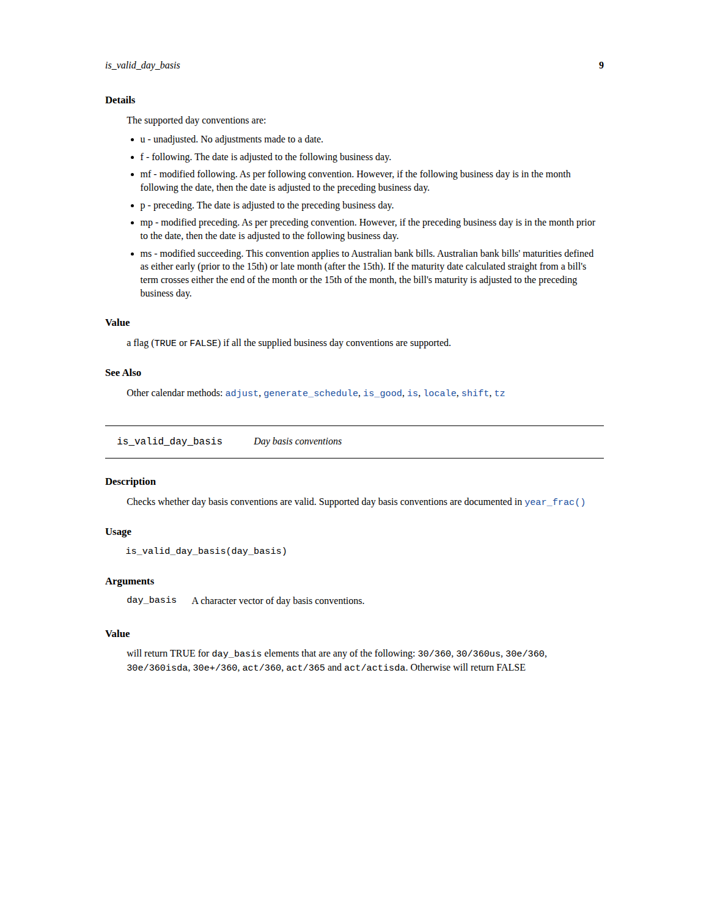is_valid_day_basis 9
Details
The supported day conventions are:
u - unadjusted. No adjustments made to a date.
f - following. The date is adjusted to the following business day.
mf - modified following. As per following convention. However, if the following business day is in the month following the date, then the date is adjusted to the preceding business day.
p - preceding. The date is adjusted to the preceding business day.
mp - modified preceding. As per preceding convention. However, if the preceding business day is in the month prior to the date, then the date is adjusted to the following business day.
ms - modified succeeding. This convention applies to Australian bank bills. Australian bank bills' maturities defined as either early (prior to the 15th) or late month (after the 15th). If the maturity date calculated straight from a bill's term crosses either the end of the month or the 15th of the month, the bill's maturity is adjusted to the preceding business day.
Value
a flag (TRUE or FALSE) if all the supplied business day conventions are supported.
See Also
Other calendar methods: adjust, generate_schedule, is_good, is, locale, shift, tz
is_valid_day_basis Day basis conventions
Description
Checks whether day basis conventions are valid. Supported day basis conventions are documented in year_frac()
Usage
is_valid_day_basis(day_basis)
Arguments
| day_basis | A character vector of day basis conventions. |
Value
will return TRUE for day_basis elements that are any of the following: 30/360, 30/360us, 30e/360, 30e/360isda, 30e+/360, act/360, act/365 and act/actisda. Otherwise will return FALSE